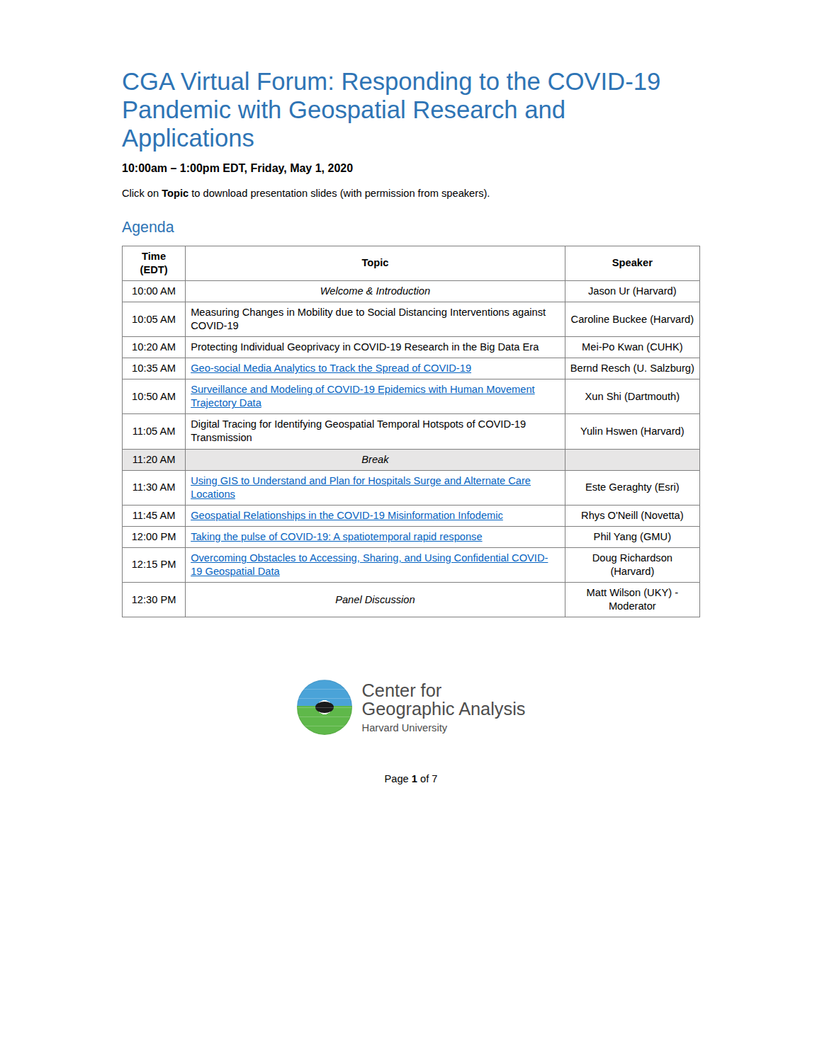CGA Virtual Forum: Responding to the COVID-19 Pandemic with Geospatial Research and Applications
10:00am – 1:00pm EDT, Friday, May 1, 2020
Click on Topic to download presentation slides (with permission from speakers).
Agenda
| Time (EDT) | Topic | Speaker |
| --- | --- | --- |
| 10:00 AM | Welcome & Introduction | Jason Ur (Harvard) |
| 10:05 AM | Measuring Changes in Mobility due to Social Distancing Interventions against COVID-19 | Caroline Buckee (Harvard) |
| 10:20 AM | Protecting Individual Geoprivacy in COVID-19 Research in the Big Data Era | Mei-Po Kwan (CUHK) |
| 10:35 AM | Geo-social Media Analytics to Track the Spread of COVID-19 | Bernd Resch (U. Salzburg) |
| 10:50 AM | Surveillance and Modeling of COVID-19 Epidemics with Human Movement Trajectory Data | Xun Shi (Dartmouth) |
| 11:05 AM | Digital Tracing for Identifying Geospatial Temporal Hotspots of COVID-19 Transmission | Yulin Hswen (Harvard) |
| 11:20 AM | Break | |
| 11:30 AM | Using GIS to Understand and Plan for Hospitals Surge and Alternate Care Locations | Este Geraghty (Esri) |
| 11:45 AM | Geospatial Relationships in the COVID-19 Misinformation Infodemic | Rhys O'Neill (Novetta) |
| 12:00 PM | Taking the pulse of COVID-19: A spatiotemporal rapid response | Phil Yang (GMU) |
| 12:15 PM | Overcoming Obstacles to Accessing, Sharing, and Using Confidential COVID-19 Geospatial Data | Doug Richardson (Harvard) |
| 12:30 PM | Panel Discussion | Matt Wilson (UKY) - Moderator |
Center for Geographic Analysis Harvard University
Page 1 of 7